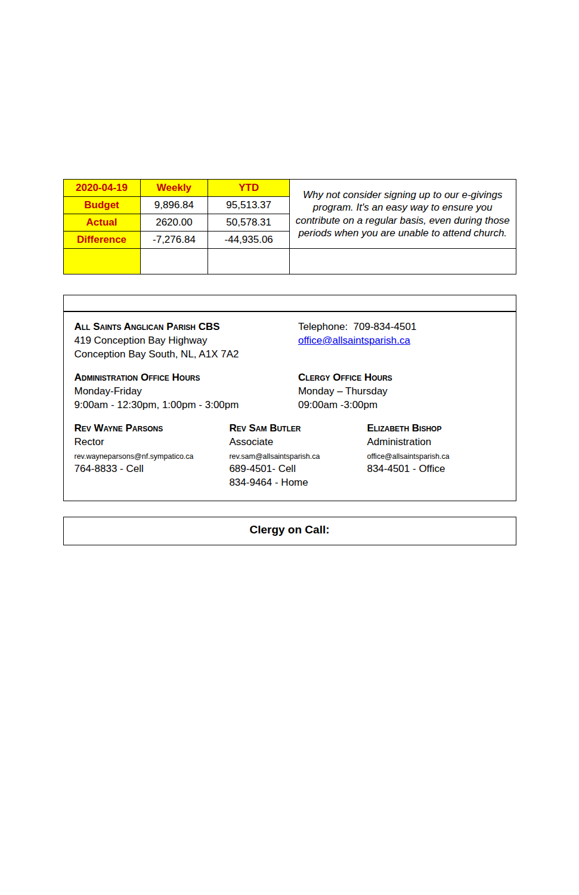| 2020-04-19 | Weekly | YTD | Why not consider signing up to our e-givings program. It's an easy way to ensure you contribute on a regular basis, even during those periods when you are unable to attend church. |
| Budget | 9,896.84 | 95,513.37 |
| Actual | 2620.00 | 50,578.31 |
| Difference | -7,276.84 | -44,935.06 |
| All Saints Anglican Parish CBS 419 Conception Bay Highway Conception Bay South, NL, A1X 7A2 | Telephone: 709-834-4501 office@allsaintsparish.ca |
| Administration Office Hours Monday-Friday 9:00am - 12:30pm, 1:00pm - 3:00pm | Clergy Office Hours Monday – Thursday 09:00am -3:00pm |
| Rev Wayne Parsons Rector rev.wayneparsons@nf.sympatico.ca 764-8833 - Cell | Rev Sam Butler Associate rev.sam@allsaintsparish.ca 689-4501- Cell 834-9464 - Home | Elizabeth Bishop Administration office@allsaintsparish.ca 834-4501 - Office |
Clergy on Call: